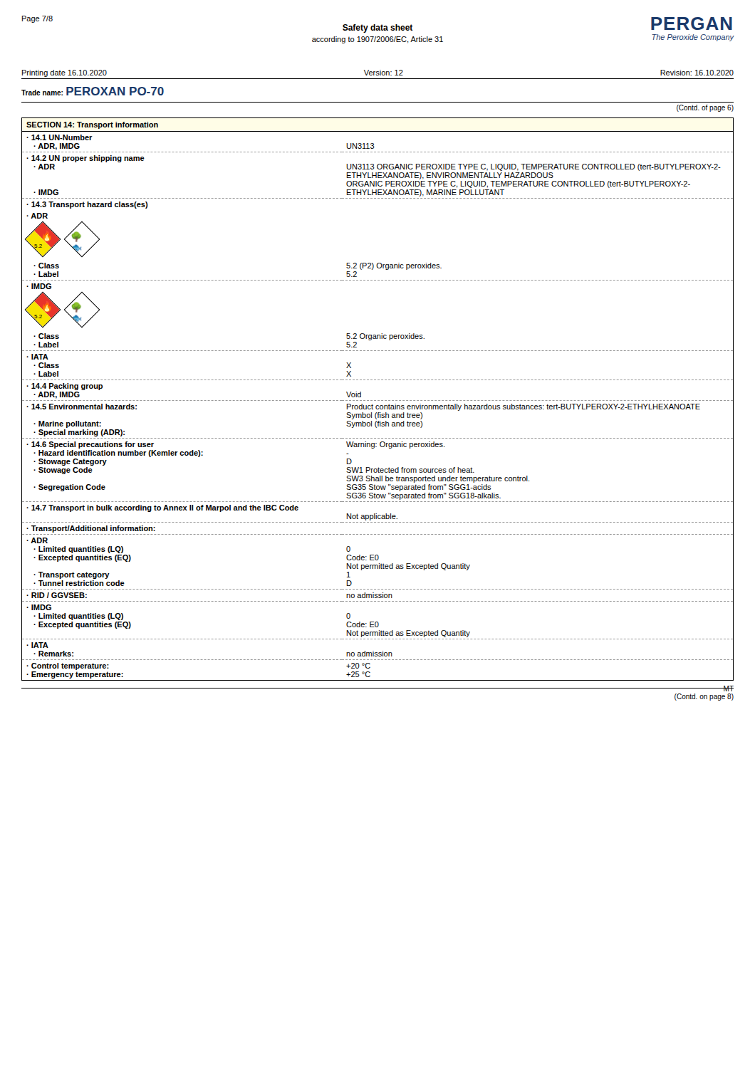Page 7/8
Safety data sheet
according to 1907/2006/EC, Article 31
PERGAN
The Peroxide Company
Printing date 16.10.2020 Version: 12 Revision: 16.10.2020
Trade name: PEROXAN PO-70
(Contd. of page 6)
SECTION 14: Transport information
| · 14.1 UN-Number · ADR, IMDG | UN3113 |
| · 14.2 UN proper shipping name · ADR · IMDG | UN3113 ORGANIC PEROXIDE TYPE C, LIQUID, TEMPERATURE CONTROLLED (tert-BUTYLPEROXY-2-ETHYLHEXANOATE), ENVIRONMENTALLY HAZARDOUS ORGANIC PEROXIDE TYPE C, LIQUID, TEMPERATURE CONTROLLED (tert-BUTYLPEROXY-2-ETHYLHEXANOATE), MARINE POLLUTANT |
| · 14.3 Transport hazard class(es) |
| · ADR 🔥 5.2 🌳🐟 |
| · Class · Label | 5.2 (P2) Organic peroxides. 5.2 |
| · IMDG 🔥 5.2 🌳🐟 |
| · Class · Label | 5.2 Organic peroxides. 5.2 |
| · IATA · Class · Label | X X |
| · 14.4 Packing group · ADR, IMDG | Void |
| · 14.5 Environmental hazards: · Marine pollutant: · Special marking (ADR): | Product contains environmentally hazardous substances: tert-BUTYLPEROXY-2-ETHYLHEXANOATE Symbol (fish and tree) Symbol (fish and tree) |
| · 14.6 Special precautions for user · Hazard identification number (Kemler code): · Stowage Category · Stowage Code · Segregation Code | Warning: Organic peroxides. - D SW1 Protected from sources of heat. SW3 Shall be transported under temperature control. SG35 Stow "separated from" SGG1-acids SG36 Stow "separated from" SGG18-alkalis. |
| · 14.7 Transport in bulk according to Annex II of Marpol and the IBC Code | Not applicable. |
| · Transport/Additional information: |
| · ADR · Limited quantities (LQ) · Excepted quantities (EQ) · Transport category · Tunnel restriction code | 0 Code: E0 Not permitted as Excepted Quantity 1 D |
| · RID / GGVSEB: | no admission |
| · IMDG · Limited quantities (LQ) · Excepted quantities (EQ) | 0 Code: E0 Not permitted as Excepted Quantity |
| · IATA · Remarks: | no admission |
| · Control temperature: · Emergency temperature: | +20 °C +25 °C |
MT
(Contd. on page 8)